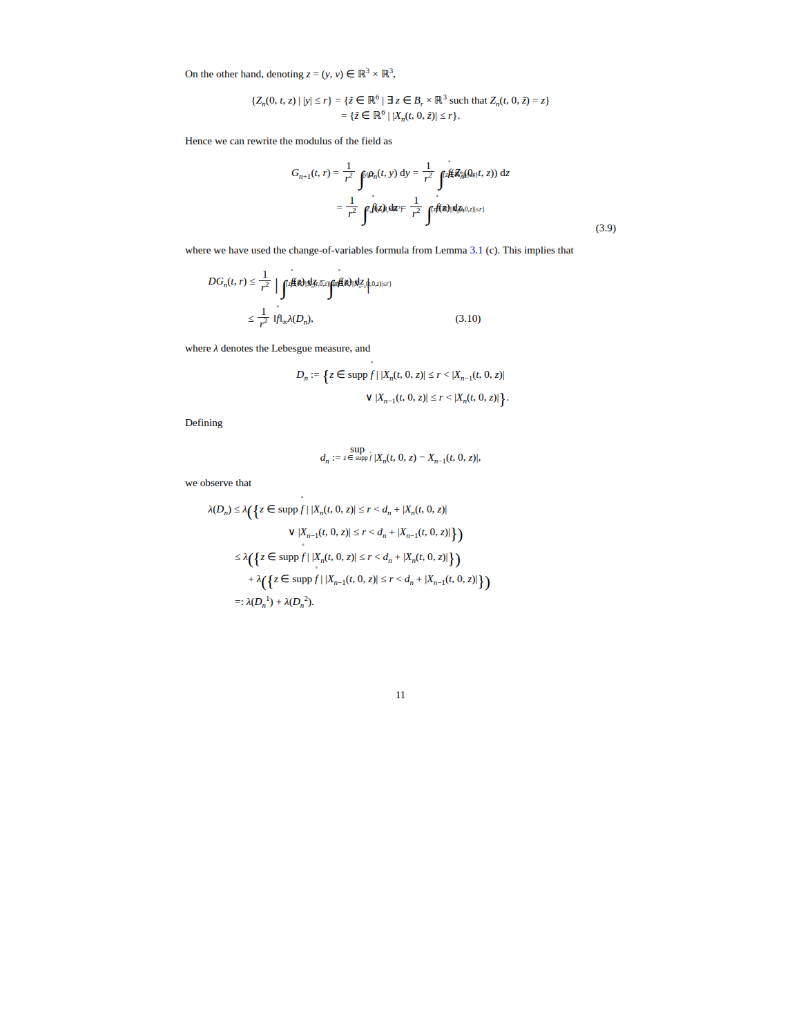On the other hand, denoting z = (y, v) ∈ ℝ3 × ℝ3,
{Zn(0, t, z) | |y| ≤ r} = {z̃ ∈ ℝ6 | ∃ z ∈ Br × ℝ3 such that Zn(t, 0, z̃) = z} = {z̃ ∈ ℝ6 | |Xn(t, 0, z̃)| ≤ r}.
Hence we can rewrite the modulus of the field as
Gn+1(t, r) = 1 r2 ∫|y|≤r ρn(t, y) dy = 1 r2 ∫{z∈ℝ6||y|≤r} f(Zn(0, t, z)) dz = 1 r2 ∫Zn(0,t,Br×ℝ3) f(z) dz = 1 r2 ∫{z∈ℝ6||Xn(t,0,z)|≤r} f(z) dz, (3.9)
where we have used the change-of-variables formula from Lemma 3.1 (c). This implies that
DGn(t, r) ≤ 1 r2 | ∫{z∈ℝ6||Xn(t,0,z)|≤r} f(z) dz − ∫{z∈ℝ6||Xn−1(t,0,z)|≤r} f(z) dz | ≤ 1 r2 ‖f‖∞λ(Dn), (3.10)
where λ denotes the Lebesgue measure, and
Dn := {z ∈ supp f | |Xn(t, 0, z)| ≤ r < |Xn−1(t, 0, z)| ∨ |Xn−1(t, 0, z)| ≤ r < |Xn(t, 0, z)|}.
Defining
dn := sup z ∈ supp f |Xn(t, 0, z) − Xn−1(t, 0, z)|,
we observe that
λ(Dn) ≤ λ({z ∈ supp f | |Xn(t, 0, z)| ≤ r < dn + |Xn(t, 0, z)| ∨ |Xn−1(t, 0, z)| ≤ r < dn + |Xn−1(t, 0, z)|}) ≤ λ({z ∈ supp f | |Xn(t, 0, z)| ≤ r < dn + |Xn(t, 0, z)|}) + λ({z ∈ supp f | |Xn−1(t, 0, z)| ≤ r < dn + |Xn−1(t, 0, z)|}) =: λ(Dn1) + λ(Dn2).
11